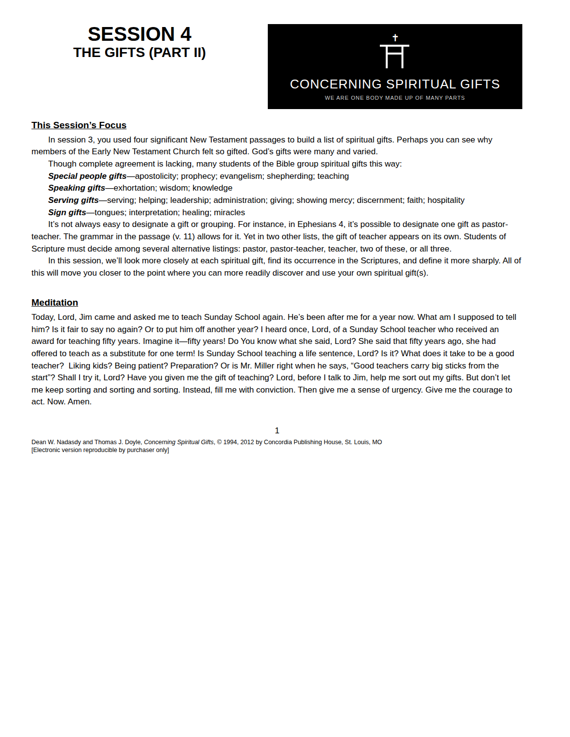SESSION 4
THE GIFTS (PART II)
✝
⛩
CONCERNING SPIRITUAL GIFTS
WE ARE ONE BODY MADE UP OF MANY PARTS
This Session’s Focus
In session 3, you used four significant New Testament passages to build a list of spiritual gifts. Perhaps you can see why members of the Early New Testament Church felt so gifted. God’s gifts were many and varied.
Though complete agreement is lacking, many students of the Bible group spiritual gifts this way:
Special people gifts—apostolicity; prophecy; evangelism; shepherding; teaching
Speaking gifts—exhortation; wisdom; knowledge
Serving gifts—serving; helping; leadership; administration; giving; showing mercy; discernment; faith; hospitality
Sign gifts—tongues; interpretation; healing; miracles
It’s not always easy to designate a gift or grouping. For instance, in Ephesians 4, it’s possible to designate one gift as pastor-teacher. The grammar in the passage (v. 11) allows for it. Yet in two other lists, the gift of teacher appears on its own. Students of Scripture must decide among several alternative listings: pastor, pastor-teacher, teacher, two of these, or all three.
In this session, we’ll look more closely at each spiritual gift, find its occurrence in the Scriptures, and define it more sharply. All of this will move you closer to the point where you can more readily discover and use your own spiritual gift(s).
Meditation
Today, Lord, Jim came and asked me to teach Sunday School again. He’s been after me for a year now. What am I supposed to tell him? Is it fair to say no again? Or to put him off another year? I heard once, Lord, of a Sunday School teacher who received an award for teaching fifty years. Imagine it—fifty years! Do You know what she said, Lord? She said that fifty years ago, she had offered to teach as a substitute for one term! Is Sunday School teaching a life sentence, Lord? Is it? What does it take to be a good teacher? Liking kids? Being patient? Preparation? Or is Mr. Miller right when he says, “Good teachers carry big sticks from the start”? Shall I try it, Lord? Have you given me the gift of teaching? Lord, before I talk to Jim, help me sort out my gifts. But don’t let me keep sorting and sorting and sorting. Instead, fill me with conviction. Then give me a sense of urgency. Give me the courage to act. Now. Amen.
1
Dean W. Nadasdy and Thomas J. Doyle, Concerning Spiritual Gifts, © 1994, 2012 by Concordia Publishing House, St. Louis, MO
[Electronic version reproducible by purchaser only]